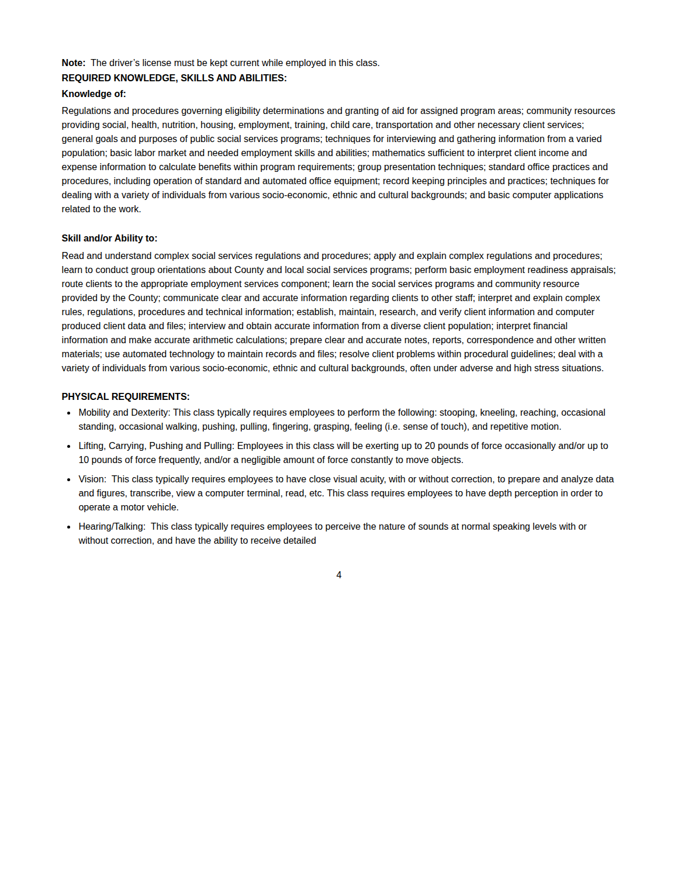Note: The driver’s license must be kept current while employed in this class.
REQUIRED KNOWLEDGE, SKILLS AND ABILITIES:
Knowledge of:
Regulations and procedures governing eligibility determinations and granting of aid for assigned program areas; community resources providing social, health, nutrition, housing, employment, training, child care, transportation and other necessary client services; general goals and purposes of public social services programs; techniques for interviewing and gathering information from a varied population; basic labor market and needed employment skills and abilities; mathematics sufficient to interpret client income and expense information to calculate benefits within program requirements; group presentation techniques; standard office practices and procedures, including operation of standard and automated office equipment; record keeping principles and practices; techniques for dealing with a variety of individuals from various socio-economic, ethnic and cultural backgrounds; and basic computer applications related to the work.
Skill and/or Ability to:
Read and understand complex social services regulations and procedures; apply and explain complex regulations and procedures; learn to conduct group orientations about County and local social services programs; perform basic employment readiness appraisals; route clients to the appropriate employment services component; learn the social services programs and community resource provided by the County; communicate clear and accurate information regarding clients to other staff; interpret and explain complex rules, regulations, procedures and technical information; establish, maintain, research, and verify client information and computer produced client data and files; interview and obtain accurate information from a diverse client population; interpret financial information and make accurate arithmetic calculations; prepare clear and accurate notes, reports, correspondence and other written materials; use automated technology to maintain records and files; resolve client problems within procedural guidelines; deal with a variety of individuals from various socio-economic, ethnic and cultural backgrounds, often under adverse and high stress situations.
PHYSICAL REQUIREMENTS:
Mobility and Dexterity: This class typically requires employees to perform the following: stooping, kneeling, reaching, occasional standing, occasional walking, pushing, pulling, fingering, grasping, feeling (i.e. sense of touch), and repetitive motion.
Lifting, Carrying, Pushing and Pulling: Employees in this class will be exerting up to 20 pounds of force occasionally and/or up to 10 pounds of force frequently, and/or a negligible amount of force constantly to move objects.
Vision: This class typically requires employees to have close visual acuity, with or without correction, to prepare and analyze data and figures, transcribe, view a computer terminal, read, etc. This class requires employees to have depth perception in order to operate a motor vehicle.
Hearing/Talking: This class typically requires employees to perceive the nature of sounds at normal speaking levels with or without correction, and have the ability to receive detailed
4